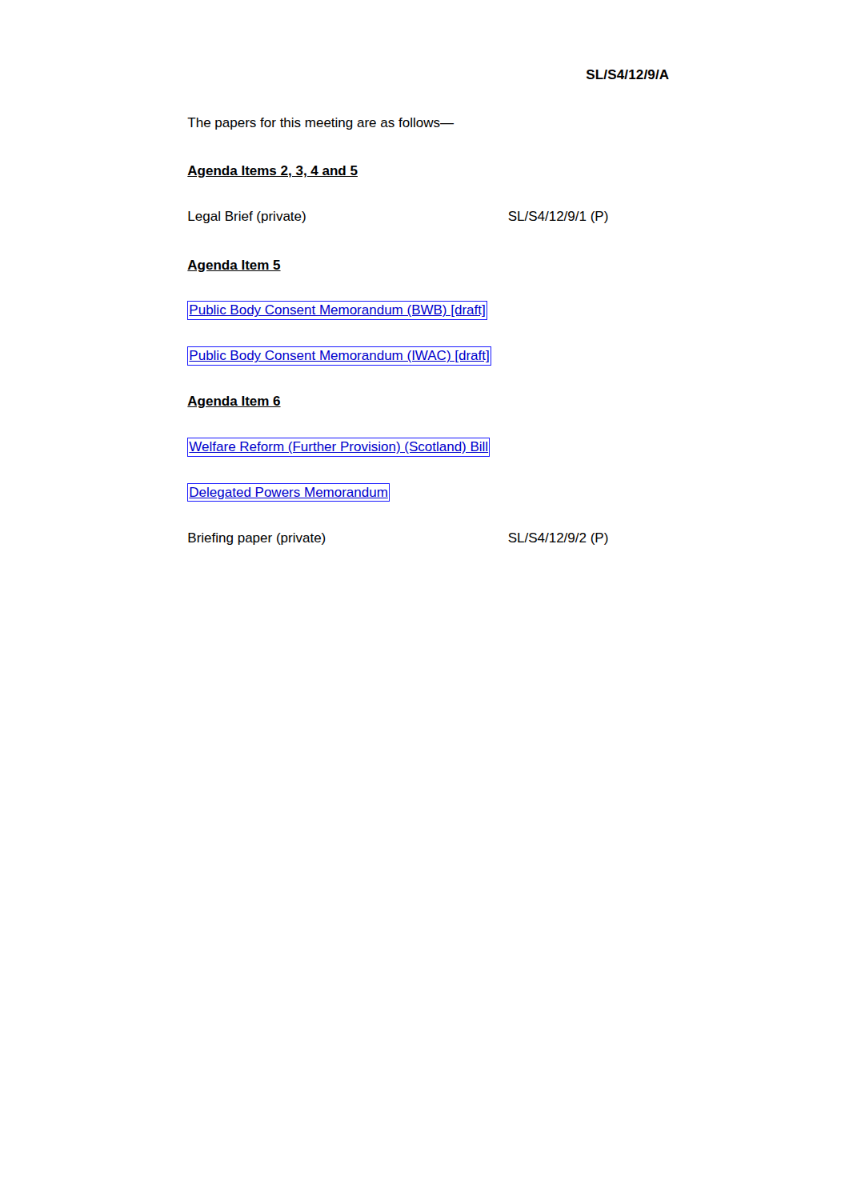SL/S4/12/9/A
The papers for this meeting are as follows—
Agenda Items 2, 3, 4 and 5
Legal Brief (private)
SL/S4/12/9/1 (P)
Agenda Item 5
Public Body Consent Memorandum (BWB) [draft]
Public Body Consent Memorandum (IWAC) [draft]
Agenda Item 6
Welfare Reform (Further Provision) (Scotland) Bill
Delegated Powers Memorandum
Briefing paper (private)
SL/S4/12/9/2 (P)